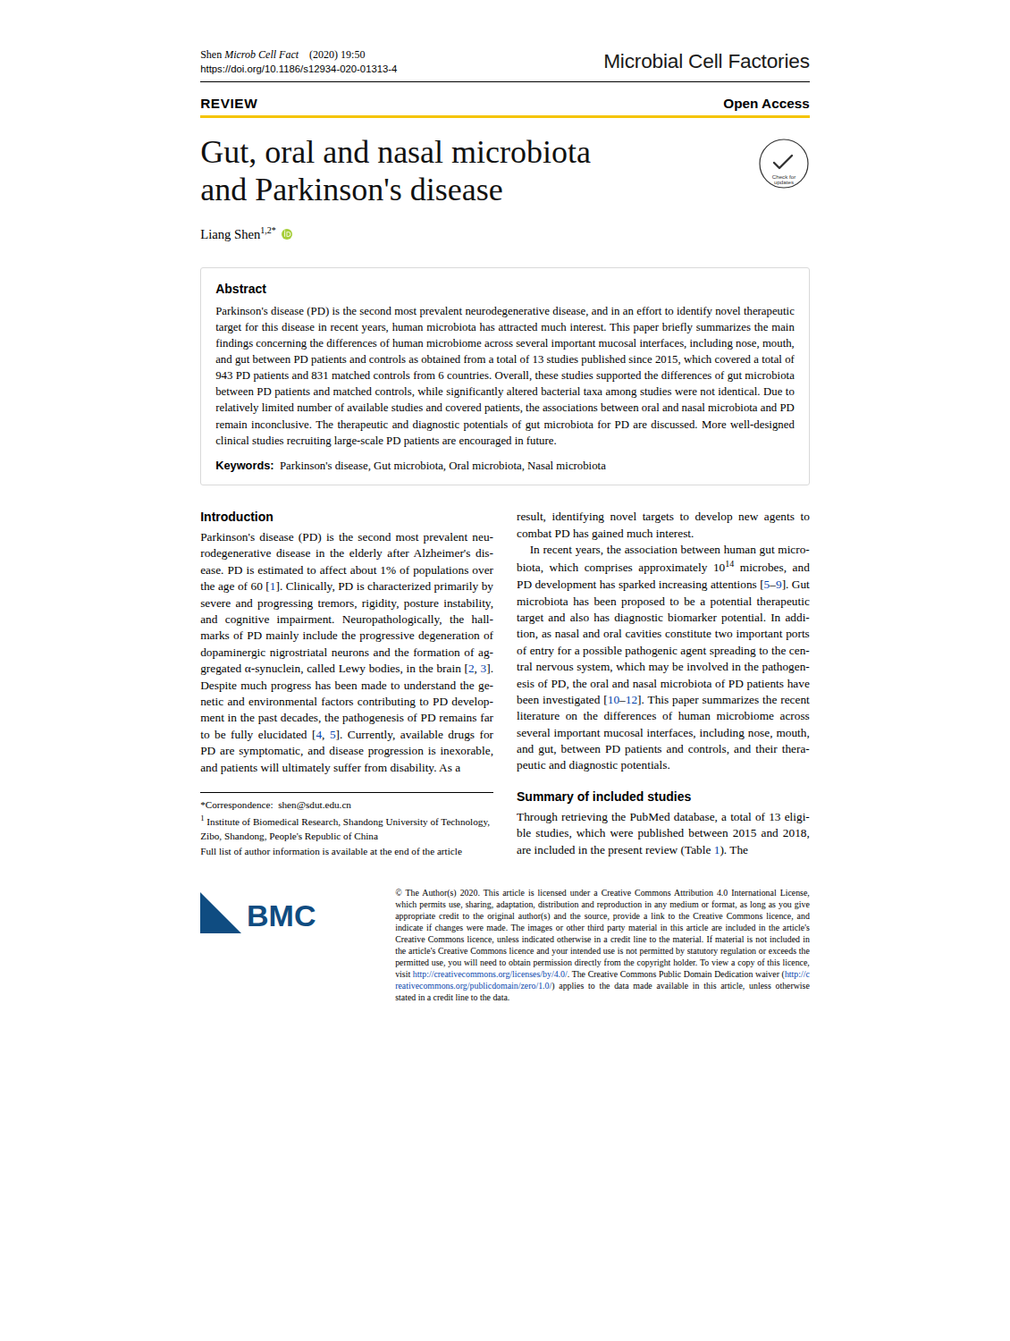Shen Microb Cell Fact (2020) 19:50
https://doi.org/10.1186/s12934-020-01313-4
Microbial Cell Factories
REVIEW
Open Access
Gut, oral and nasal microbiota
and Parkinson's disease
Check for updates
Liang Shen1,2*
Abstract
Parkinson's disease (PD) is the second most prevalent neurodegenerative disease, and in an effort to identify novel therapeutic target for this disease in recent years, human microbiota has attracted much interest. This paper briefly summarizes the main findings concerning the differences of human microbiome across several important mucosal interfaces, including nose, mouth, and gut between PD patients and controls as obtained from a total of 13 studies published since 2015, which covered a total of 943 PD patients and 831 matched controls from 6 countries. Overall, these studies supported the differences of gut microbiota between PD patients and matched controls, while significantly altered bacterial taxa among studies were not identical. Due to relatively limited number of available studies and covered patients, the associations between oral and nasal microbiota and PD remain inconclusive. The therapeutic and diagnostic potentials of gut microbiota for PD are discussed. More well-designed clinical studies recruiting large-scale PD patients are encouraged in future.
Keywords: Parkinson's disease, Gut microbiota, Oral microbiota, Nasal microbiota
Introduction
Parkinson's disease (PD) is the second most prevalent neurodegenerative disease in the elderly after Alzheimer's disease. PD is estimated to affect about 1% of populations over the age of 60 [1]. Clinically, PD is characterized primarily by severe and progressing tremors, rigidity, posture instability, and cognitive impairment. Neuropathologically, the hallmarks of PD mainly include the progressive degeneration of dopaminergic nigrostriatal neurons and the formation of aggregated α-synuclein, called Lewy bodies, in the brain [2, 3]. Despite much progress has been made to understand the genetic and environmental factors contributing to PD development in the past decades, the pathogenesis of PD remains far to be fully elucidated [4, 5]. Currently, available drugs for PD are symptomatic, and disease progression is inexorable, and patients will ultimately suffer from disability. As a
*Correspondence: shen@sdut.edu.cn
1 Institute of Biomedical Research, Shandong University of Technology, Zibo, Shandong, People's Republic of China
Full list of author information is available at the end of the article
result, identifying novel targets to develop new agents to combat PD has gained much interest.
In recent years, the association between human gut microbiota, which comprises approximately 1014 microbes, and PD development has sparked increasing attentions [5–9]. Gut microbiota has been proposed to be a potential therapeutic target and also has diagnostic biomarker potential. In addition, as nasal and oral cavities constitute two important ports of entry for a possible pathogenic agent spreading to the central nervous system, which may be involved in the pathogenesis of PD, the oral and nasal microbiota of PD patients have been investigated [10–12]. This paper summarizes the recent literature on the differences of human microbiome across several important mucosal interfaces, including nose, mouth, and gut, between PD patients and controls, and their therapeutic and diagnostic potentials.
Summary of included studies
Through retrieving the PubMed database, a total of 13 eligible studies, which were published between 2015 and 2018, are included in the present review (Table 1). The
BMC
© The Author(s) 2020. This article is licensed under a Creative Commons Attribution 4.0 International License, which permits use, sharing, adaptation, distribution and reproduction in any medium or format, as long as you give appropriate credit to the original author(s) and the source, provide a link to the Creative Commons licence, and indicate if changes were made. The images or other third party material in this article are included in the article's Creative Commons licence, unless indicated otherwise in a credit line to the material. If material is not included in the article's Creative Commons licence and your intended use is not permitted by statutory regulation or exceeds the permitted use, you will need to obtain permission directly from the copyright holder. To view a copy of this licence, visit http://creativecommons.org/licenses/by/4.0/. The Creative Commons Public Domain Dedication waiver (http://creativecommons.org/publicdomain/zero/1.0/) applies to the data made available in this article, unless otherwise stated in a credit line to the data.